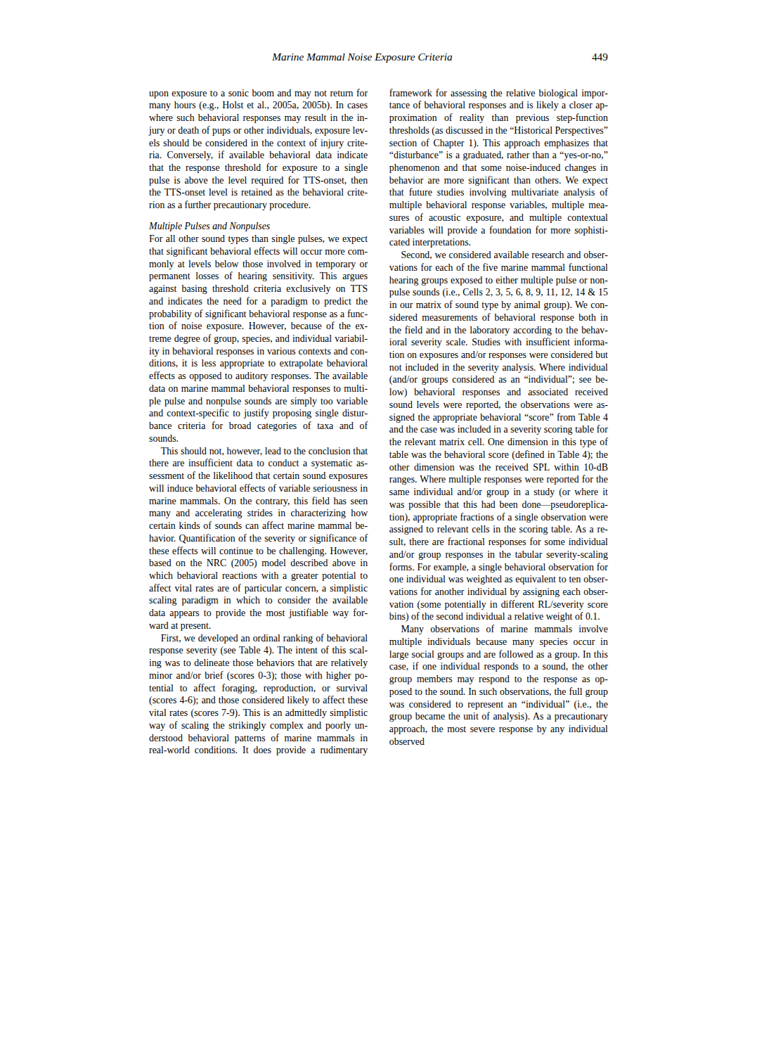Marine Mammal Noise Exposure Criteria 449
upon exposure to a sonic boom and may not return for many hours (e.g., Holst et al., 2005a, 2005b). In cases where such behavioral responses may result in the injury or death of pups or other individuals, exposure levels should be considered in the context of injury criteria. Conversely, if available behavioral data indicate that the response threshold for exposure to a single pulse is above the level required for TTS-onset, then the TTS-onset level is retained as the behavioral criterion as a further precautionary procedure.
Multiple Pulses and Nonpulses
For all other sound types than single pulses, we expect that significant behavioral effects will occur more commonly at levels below those involved in temporary or permanent losses of hearing sensitivity. This argues against basing threshold criteria exclusively on TTS and indicates the need for a paradigm to predict the probability of significant behavioral response as a function of noise exposure. However, because of the extreme degree of group, species, and individual variability in behavioral responses in various contexts and conditions, it is less appropriate to extrapolate behavioral effects as opposed to auditory responses. The available data on marine mammal behavioral responses to multiple pulse and nonpulse sounds are simply too variable and context-specific to justify proposing single disturbance criteria for broad categories of taxa and of sounds.
This should not, however, lead to the conclusion that there are insufficient data to conduct a systematic assessment of the likelihood that certain sound exposures will induce behavioral effects of variable seriousness in marine mammals. On the contrary, this field has seen many and accelerating strides in characterizing how certain kinds of sounds can affect marine mammal behavior. Quantification of the severity or significance of these effects will continue to be challenging. However, based on the NRC (2005) model described above in which behavioral reactions with a greater potential to affect vital rates are of particular concern, a simplistic scaling paradigm in which to consider the available data appears to provide the most justifiable way forward at present.
First, we developed an ordinal ranking of behavioral response severity (see Table 4). The intent of this scaling was to delineate those behaviors that are relatively minor and/or brief (scores 0-3); those with higher potential to affect foraging, reproduction, or survival (scores 4-6); and those considered likely to affect these vital rates (scores 7-9). This is an admittedly simplistic way of scaling the strikingly complex and poorly understood behavioral patterns of marine mammals in real-world conditions. It does provide a rudimentary framework for assessing the relative biological importance of behavioral responses and is likely a closer approximation of reality than previous step-function thresholds (as discussed in the “Historical Perspectives” section of Chapter 1). This approach emphasizes that “disturbance” is a graduated, rather than a “yes-or-no,” phenomenon and that some noise-induced changes in behavior are more significant than others. We expect that future studies involving multivariate analysis of multiple behavioral response variables, multiple measures of acoustic exposure, and multiple contextual variables will provide a foundation for more sophisticated interpretations.
Second, we considered available research and observations for each of the five marine mammal functional hearing groups exposed to either multiple pulse or nonpulse sounds (i.e., Cells 2, 3, 5, 6, 8, 9, 11, 12, 14 & 15 in our matrix of sound type by animal group). We considered measurements of behavioral response both in the field and in the laboratory according to the behavioral severity scale. Studies with insufficient information on exposures and/or responses were considered but not included in the severity analysis. Where individual (and/or groups considered as an “individual”; see below) behavioral responses and associated received sound levels were reported, the observations were assigned the appropriate behavioral “score” from Table 4 and the case was included in a severity scoring table for the relevant matrix cell. One dimension in this type of table was the behavioral score (defined in Table 4); the other dimension was the received SPL within 10-dB ranges. Where multiple responses were reported for the same individual and/or group in a study (or where it was possible that this had been done—pseudoreplication), appropriate fractions of a single observation were assigned to relevant cells in the scoring table. As a result, there are fractional responses for some individual and/or group responses in the tabular severity-scaling forms. For example, a single behavioral observation for one individual was weighted as equivalent to ten observations for another individual by assigning each observation (some potentially in different RL/severity score bins) of the second individual a relative weight of 0.1.
Many observations of marine mammals involve multiple individuals because many species occur in large social groups and are followed as a group. In this case, if one individual responds to a sound, the other group members may respond to the response as opposed to the sound. In such observations, the full group was considered to represent an “individual” (i.e., the group became the unit of analysis). As a precautionary approach, the most severe response by any individual observed